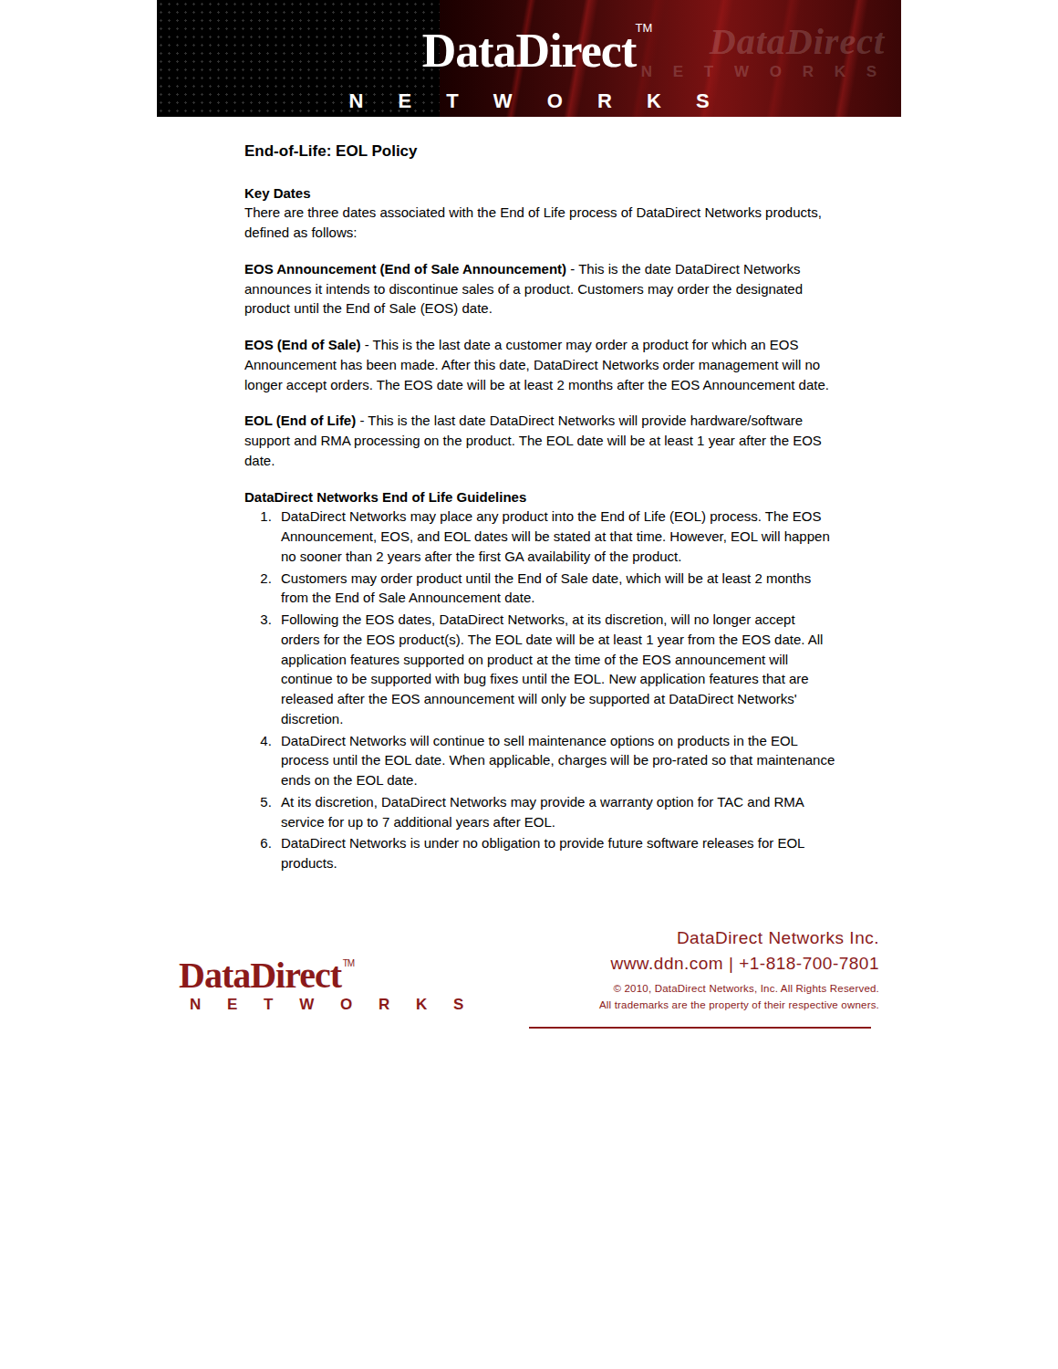DataDirect
N E T W O R K S
DataDirectTM
N E T W O R K S
End-of-Life: EOL Policy
Key Dates
There are three dates associated with the End of Life process of DataDirect Networks products, defined as follows:
EOS Announcement (End of Sale Announcement) - This is the date DataDirect Networks announces it intends to discontinue sales of a product. Customers may order the designated product until the End of Sale (EOS) date.
EOS (End of Sale) - This is the last date a customer may order a product for which an EOS Announcement has been made. After this date, DataDirect Networks order management will no longer accept orders. The EOS date will be at least 2 months after the EOS Announcement date.
EOL (End of Life) - This is the last date DataDirect Networks will provide hardware/software support and RMA processing on the product. The EOL date will be at least 1 year after the EOS date.
DataDirect Networks End of Life Guidelines
DataDirect Networks may place any product into the End of Life (EOL) process. The EOS Announcement, EOS, and EOL dates will be stated at that time. However, EOL will happen no sooner than 2 years after the first GA availability of the product.
Customers may order product until the End of Sale date, which will be at least 2 months from the End of Sale Announcement date.
Following the EOS dates, DataDirect Networks, at its discretion, will no longer accept orders for the EOS product(s). The EOL date will be at least 1 year from the EOS date. All application features supported on product at the time of the EOS announcement will continue to be supported with bug fixes until the EOL. New application features that are released after the EOS announcement will only be supported at DataDirect Networks' discretion.
DataDirect Networks will continue to sell maintenance options on products in the EOL process until the EOL date. When applicable, charges will be pro-rated so that maintenance ends on the EOL date.
At its discretion, DataDirect Networks may provide a warranty option for TAC and RMA service for up to 7 additional years after EOL.
DataDirect Networks is under no obligation to provide future software releases for EOL products.
DataDirectTM
N E T W O R K S
DataDirect Networks Inc.
www.ddn.com | +1-818-700-7801
© 2010, DataDirect Networks, Inc. All Rights Reserved.
All trademarks are the property of their respective owners.